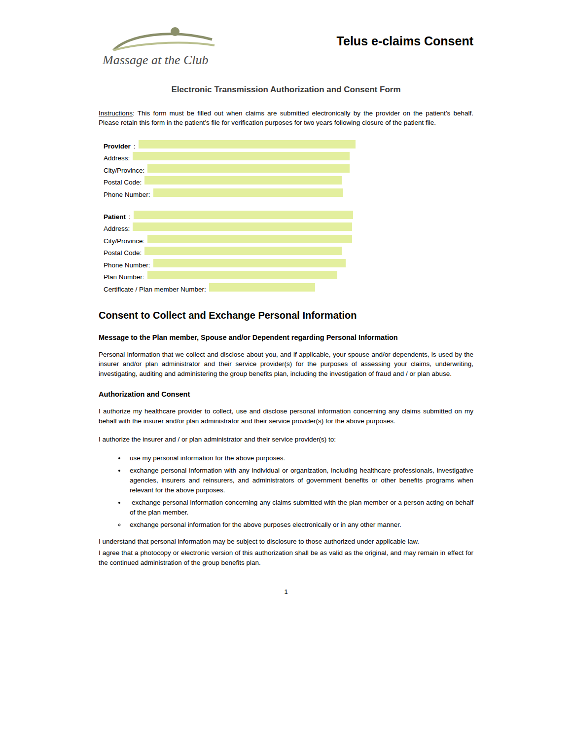Massage at the Club
Telus e-claims Consent
Electronic Transmission Authorization and Consent Form
Instructions: This form must be filled out when claims are submitted electronically by the provider on the patient’s behalf. Please retain this form in the patient’s file for verification purposes for two years following closure of the patient file.
Provider:
Address:
City/Province:
Postal Code:
Phone Number:
Patient:
Address:
City/Province:
Postal Code:
Phone Number:
Plan Number:
Certificate / Plan member Number:
Consent to Collect and Exchange Personal Information
Message to the Plan member, Spouse and/or Dependent regarding Personal Information
Personal information that we collect and disclose about you, and if applicable, your spouse and/or dependents, is used by the insurer and/or plan administrator and their service provider(s) for the purposes of assessing your claims, underwriting, investigating, auditing and administering the group benefits plan, including the investigation of fraud and / or plan abuse.
Authorization and Consent
I authorize my healthcare provider to collect, use and disclose personal information concerning any claims submitted on my behalf with the insurer and/or plan administrator and their service provider(s) for the above purposes.
I authorize the insurer and / or plan administrator and their service provider(s) to:
use my personal information for the above purposes.
exchange personal information with any individual or organization, including healthcare professionals, investigative agencies, insurers and reinsurers, and administrators of government benefits or other benefits programs when relevant for the above purposes.
exchange personal information concerning any claims submitted with the plan member or a person acting on behalf of the plan member.
exchange personal information for the above purposes electronically or in any other manner.
I understand that personal information may be subject to disclosure to those authorized under applicable law.
I agree that a photocopy or electronic version of this authorization shall be as valid as the original, and may remain in effect for the continued administration of the group benefits plan.
1